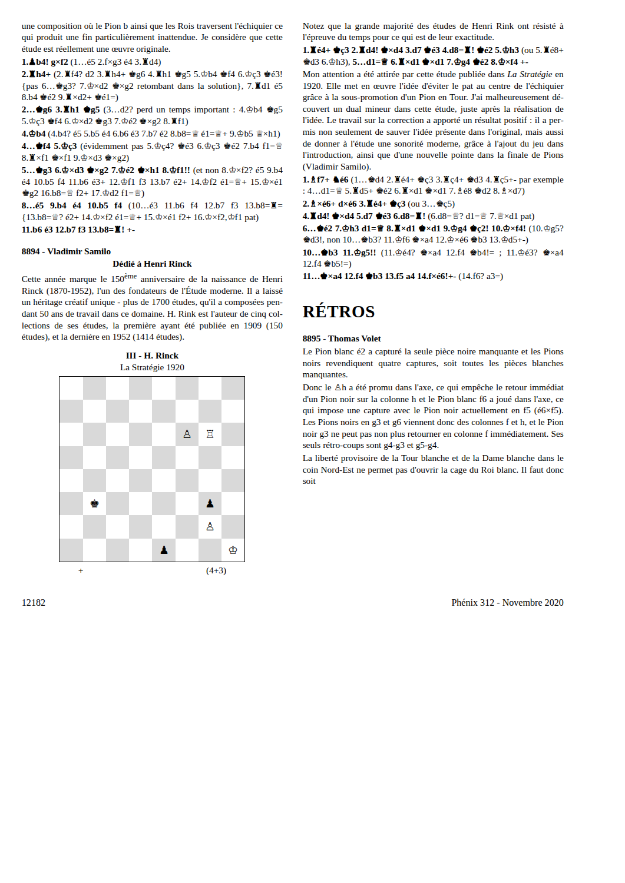une composition où le Pion b ainsi que les Rois traversent l'échiquier ce qui produit une fin particulièrement inattendue. Je considère que cette étude est réellement une œuvre originale.
1.♟b4! g×f2 (1…é5 2.f×g3 é4 3.♜d4)
2.♜h4+ (2.♜f4? d2 3.♜h4+ ♚g6 4.♜h1 ♚g5 5.♔b4 ♚f4 6.♔ç3 ♚é3! {pas 6…♚g3? 7.♔×d2 ♚×g2 retombant dans la solution}, 7.♜d1 é5 8.b4 ♚é2 9.♜×d2+ ♚é1=)
2…♚g6 3.♜h1 ♚g5 (3…d2? perd un temps important : 4.♔b4 ♚g5 5.♔ç3 ♚f4 6.♔×d2 ♚g3 7.♔é2 ♚×g2 8.♜f1)
4.♔b4 (4.b4? é5 5.b5 é4 6.b6 é3 7.b7 é2 8.b8=♕ é1=♕+ 9.♔b5 ♕×h1)
4…♚f4 5.♔ç3 (évidemment pas 5.♔ç4? ♚é3 6.♔ç3 ♚é2 7.b4 f1=♕ 8.♜×f1 ♚×f1 9.♔×d3 ♚×g2)
5…♚g3 6.♔×d3 ♚×g2 7.♔é2 ♚×h1 8.♔f1!! (et non 8.♔×f2? é5 9.b4 é4 10.b5 f4 11.b6 é3+ 12.♔f1 f3 13.b7 é2+ 14.♔f2 é1=♕+ 15.♔×é1 ♚g2 16.b8=♕ f2+ 17.♔d2 f1=♕)
8…é5 9.b4 é4 10.b5 f4 (10…é3 11.b6 f4 12.b7 f3 13.b8=♜= {13.b8=♕? é2+ 14.♔×f2 é1=♕+ 15.♔×é1 f2+ 16.♔×f2,♔f1 pat)
11.b6 é3 12.b7 f3 13.b8=♜! +-
8894 - Vladimir Samilo
Dédié à Henri Rinck
Cette année marque le 150ème anniversaire de la naissance de Henri Rinck (1870-1952), l'un des fondateurs de l'Étude moderne. Il a laissé un héritage créatif unique - plus de 1700 études, qu'il a composées pendant 50 ans de travail dans ce domaine. H. Rink est l'auteur de cinq collections de ses études, la première ayant été publiée en 1909 (150 études), et la dernière en 1952 (1414 études).
III - H. Rinck
La Stratégie 1920
| | | | | | ♙ | ♖ | |
| | ♚ | | | | | ♟ | |
| | | | | | | ♙ | |
| | | | | ♟ | | | ♔ |
+(4+3)
Notez que la grande majorité des études de Henri Rink ont résisté à l'épreuve du temps pour ce qui est de leur exactitude.
1.♜é4+ ♚ç3 2.♜d4! ♚×d4 3.d7 ♚é3 4.d8=♜! ♚é2 5.♔h3 (ou 5.♜é8+ ♚d3 6.♔h3), 5…d1=♕ 6.♜×d1 ♚×d1 7.♔g4 ♚é2 8.♔×f4 +-
Mon attention a été attirée par cette étude publiée dans La Stratégie en 1920. Elle met en œuvre l'idée d'éviter le pat au centre de l'échiquier grâce à la sous-promotion d'un Pion en Tour. J'ai malheureusement découvert un dual mineur dans cette étude, juste après la réalisation de l'idée. Le travail sur la correction a apporté un résultat positif : il a permis non seulement de sauver l'idée présente dans l'original, mais aussi de donner à l'étude une sonorité moderne, grâce à l'ajout du jeu dans l'introduction, ainsi que d'une nouvelle pointe dans la finale de Pions (Vladimir Samilo).
1.♗f7+ ♞é6 (1…♚d4 2.♜é4+ ♚ç3 3.♜ç4+ ♚d3 4.♜ç5+- par exemple : 4…d1=♕ 5.♜d5+ ♚é2 6.♜×d1 ♚×d1 7.♗é8 ♚d2 8.♗×d7)
2.♗×é6+ d×é6 3.♜é4+ ♚ç3 (ou 3…♚ç5)
4.♜d4! ♚×d4 5.d7 ♚é3 6.d8=♜! (6.d8=♕? d1=♕ 7.♕×d1 pat)
6…♚é2 7.♔h3 d1=♕ 8.♜×d1 ♚×d1 9.♔g4 ♚ç2! 10.♔×f4! (10.♔g5? ♚d3!, non 10…♚b3? 11.♔f6 ♚×a4 12.♔×é6 ♚b3 13.♔d5+-)
10…♚b3 11.♔g5!! (11.♔é4? ♚×a4 12.f4 ♚b4!= ; 11.♔é3? ♚×a4 12.f4 ♚b5!=)
11…♚×a4 12.f4 ♚b3 13.f5 a4 14.f×é6!+- (14.f6? a3=)
RÉTROS
8895 - Thomas Volet
Le Pion blanc é2 a capturé la seule pièce noire manquante et les Pions noirs revendiquent quatre captures, soit toutes les pièces blanches manquantes.
Donc le ♙h a été promu dans l'axe, ce qui empêche le retour immédiat d'un Pion noir sur la colonne h et le Pion blanc f6 a joué dans l'axe, ce qui impose une capture avec le Pion noir actuellement en f5 (é6×f5). Les Pions noirs en g3 et g6 viennent donc des colonnes f et h, et le Pion noir g3 ne peut pas non plus retourner en colonne f immédiatement. Ses seuls rétro-coups sont g4-g3 et g5-g4.
La liberté provisoire de la Tour blanche et de la Dame blanche dans le coin Nord-Est ne permet pas d'ouvrir la cage du Roi blanc. Il faut donc soit
12182 Phénix 312 - Novembre 2020